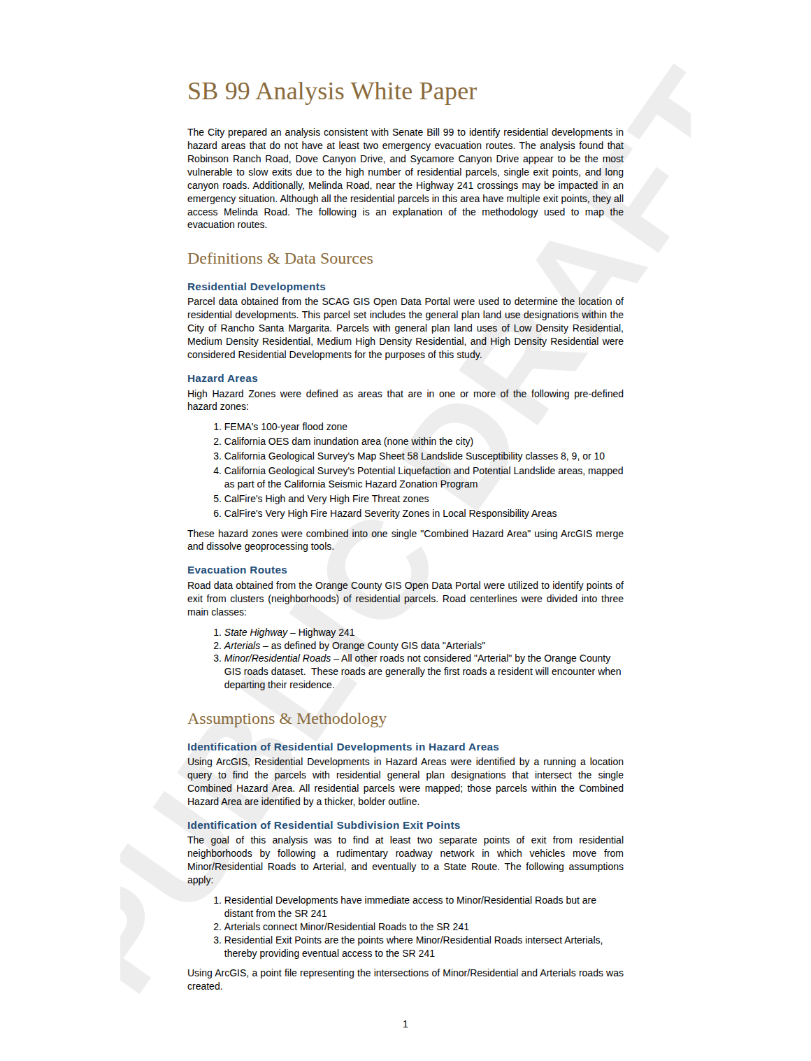PUBLIC DRAFT
SB 99 Analysis White Paper
The City prepared an analysis consistent with Senate Bill 99 to identify residential developments in hazard areas that do not have at least two emergency evacuation routes. The analysis found that Robinson Ranch Road, Dove Canyon Drive, and Sycamore Canyon Drive appear to be the most vulnerable to slow exits due to the high number of residential parcels, single exit points, and long canyon roads. Additionally, Melinda Road, near the Highway 241 crossings may be impacted in an emergency situation. Although all the residential parcels in this area have multiple exit points, they all access Melinda Road. The following is an explanation of the methodology used to map the evacuation routes.
Definitions & Data Sources
Residential Developments
Parcel data obtained from the SCAG GIS Open Data Portal were used to determine the location of residential developments. This parcel set includes the general plan land use designations within the City of Rancho Santa Margarita. Parcels with general plan land uses of Low Density Residential, Medium Density Residential, Medium High Density Residential, and High Density Residential were considered Residential Developments for the purposes of this study.
Hazard Areas
High Hazard Zones were defined as areas that are in one or more of the following pre-defined hazard zones:
FEMA's 100-year flood zone
California OES dam inundation area (none within the city)
California Geological Survey's Map Sheet 58 Landslide Susceptibility classes 8, 9, or 10
California Geological Survey's Potential Liquefaction and Potential Landslide areas, mapped as part of the California Seismic Hazard Zonation Program
CalFire's High and Very High Fire Threat zones
CalFire's Very High Fire Hazard Severity Zones in Local Responsibility Areas
These hazard zones were combined into one single "Combined Hazard Area" using ArcGIS merge and dissolve geoprocessing tools.
Evacuation Routes
Road data obtained from the Orange County GIS Open Data Portal were utilized to identify points of exit from clusters (neighborhoods) of residential parcels. Road centerlines were divided into three main classes:
State Highway – Highway 241
Arterials – as defined by Orange County GIS data "Arterials"
Minor/Residential Roads – All other roads not considered "Arterial" by the Orange County GIS roads dataset. These roads are generally the first roads a resident will encounter when departing their residence.
Assumptions & Methodology
Identification of Residential Developments in Hazard Areas
Using ArcGIS, Residential Developments in Hazard Areas were identified by a running a location query to find the parcels with residential general plan designations that intersect the single Combined Hazard Area. All residential parcels were mapped; those parcels within the Combined Hazard Area are identified by a thicker, bolder outline.
Identification of Residential Subdivision Exit Points
The goal of this analysis was to find at least two separate points of exit from residential neighborhoods by following a rudimentary roadway network in which vehicles move from Minor/Residential Roads to Arterial, and eventually to a State Route. The following assumptions apply:
Residential Developments have immediate access to Minor/Residential Roads but are distant from the SR 241
Arterials connect Minor/Residential Roads to the SR 241
Residential Exit Points are the points where Minor/Residential Roads intersect Arterials, thereby providing eventual access to the SR 241
Using ArcGIS, a point file representing the intersections of Minor/Residential and Arterials roads was created.
1